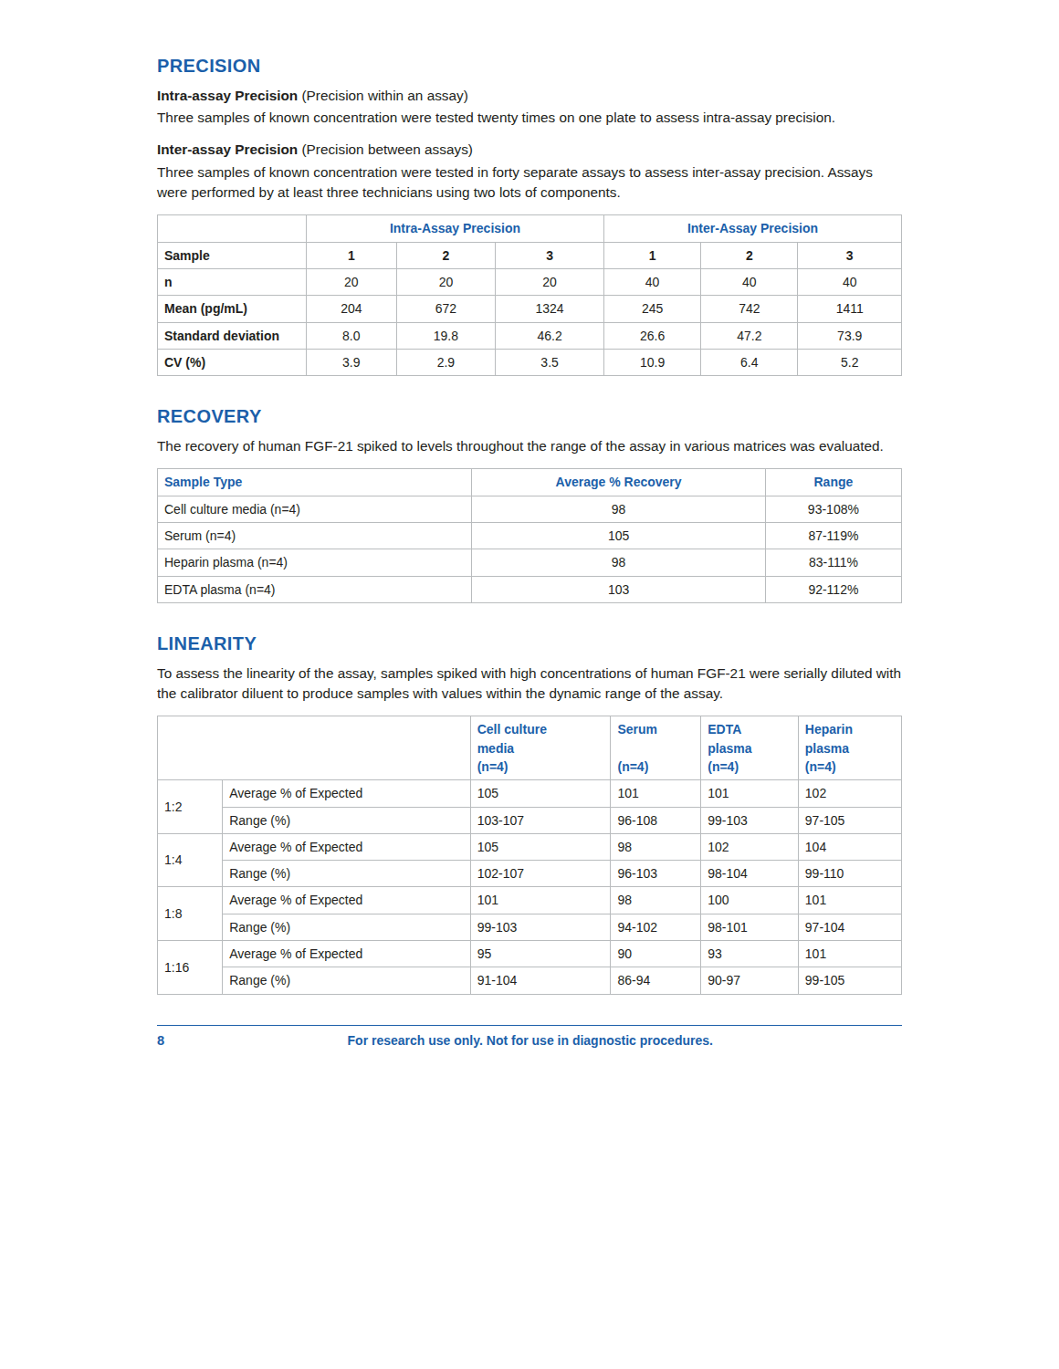PRECISION
Intra-assay Precision (Precision within an assay)
Three samples of known concentration were tested twenty times on one plate to assess intra-assay precision.
Inter-assay Precision (Precision between assays)
Three samples of known concentration were tested in forty separate assays to assess inter-assay precision. Assays were performed by at least three technicians using two lots of components.
| | Intra-Assay Precision | Inter-Assay Precision |
| --- | --- | --- |
| Sample | 1 | 2 | 3 | 1 | 2 | 3 |
| n | 20 | 20 | 20 | 40 | 40 | 40 |
| Mean (pg/mL) | 204 | 672 | 1324 | 245 | 742 | 1411 |
| Standard deviation | 8.0 | 19.8 | 46.2 | 26.6 | 47.2 | 73.9 |
| CV (%) | 3.9 | 2.9 | 3.5 | 10.9 | 6.4 | 5.2 |
RECOVERY
The recovery of human FGF-21 spiked to levels throughout the range of the assay in various matrices was evaluated.
| Sample Type | Average % Recovery | Range |
| --- | --- | --- |
| Cell culture media (n=4) | 98 | 93-108% |
| Serum (n=4) | 105 | 87-119% |
| Heparin plasma (n=4) | 98 | 83-111% |
| EDTA plasma (n=4) | 103 | 92-112% |
LINEARITY
To assess the linearity of the assay, samples spiked with high concentrations of human FGF-21 were serially diluted with the calibrator diluent to produce samples with values within the dynamic range of the assay.
| | Cell culture media (n=4) | Serum (n=4) | EDTA plasma (n=4) | Heparin plasma (n=4) |
| --- | --- | --- | --- | --- |
| 1:2 | Average % of Expected | 105 | 101 | 101 | 102 |
| Range (%) | 103-107 | 96-108 | 99-103 | 97-105 |
| 1:4 | Average % of Expected | 105 | 98 | 102 | 104 |
| Range (%) | 102-107 | 96-103 | 98-104 | 99-110 |
| 1:8 | Average % of Expected | 101 | 98 | 100 | 101 |
| Range (%) | 99-103 | 94-102 | 98-101 | 97-104 |
| 1:16 | Average % of Expected | 95 | 90 | 93 | 101 |
| Range (%) | 91-104 | 86-94 | 90-97 | 99-105 |
8
For research use only. Not for use in diagnostic procedures.